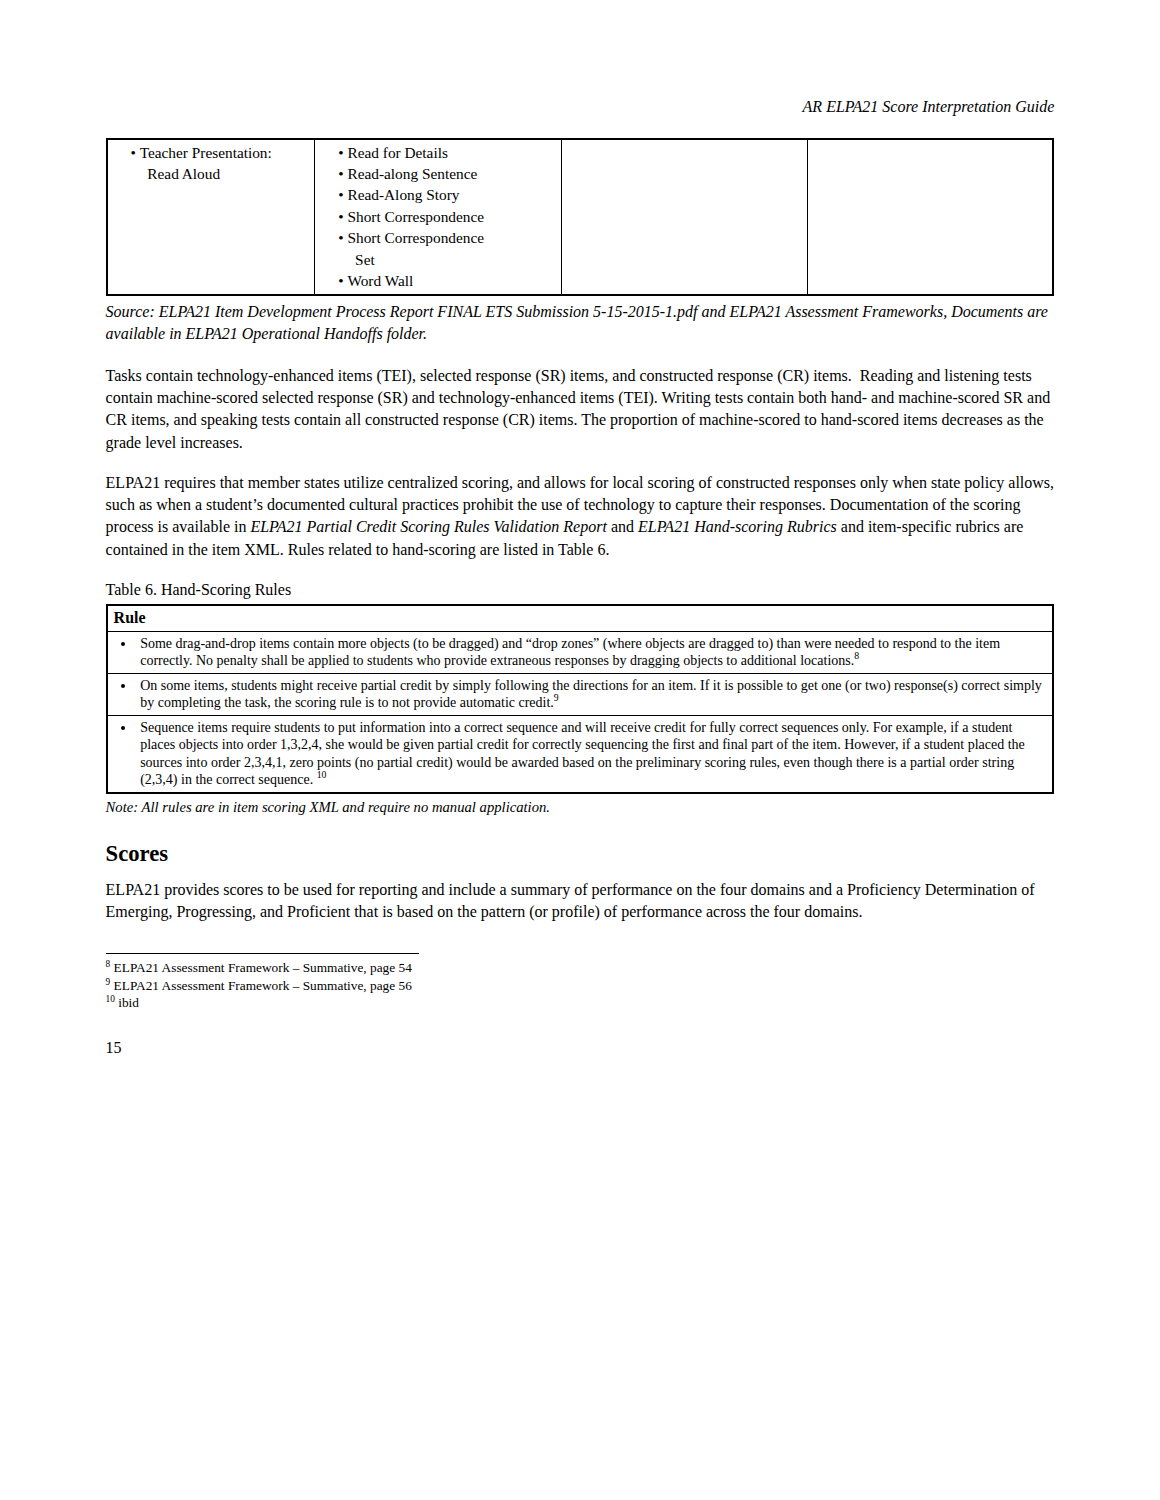AR ELPA21 Score Interpretation Guide
| Teacher Presentation: Read Aloud | Read for Details Read-along Sentence Read-Along Story Short Correspondence Short Correspondence Set Word Wall | | |
Source: ELPA21 Item Development Process Report FINAL ETS Submission 5-15-2015-1.pdf and ELPA21 Assessment Frameworks, Documents are available in ELPA21 Operational Handoffs folder.
Tasks contain technology-enhanced items (TEI), selected response (SR) items, and constructed response (CR) items. Reading and listening tests contain machine-scored selected response (SR) and technology-enhanced items (TEI). Writing tests contain both hand- and machine-scored SR and CR items, and speaking tests contain all constructed response (CR) items. The proportion of machine-scored to hand-scored items decreases as the grade level increases.
ELPA21 requires that member states utilize centralized scoring, and allows for local scoring of constructed responses only when state policy allows, such as when a student’s documented cultural practices prohibit the use of technology to capture their responses. Documentation of the scoring process is available in ELPA21 Partial Credit Scoring Rules Validation Report and ELPA21 Hand-scoring Rubrics and item-specific rubrics are contained in the item XML. Rules related to hand-scoring are listed in Table 6.
Table 6. Hand-Scoring Rules
| Rule |
| --- |
| Some drag-and-drop items contain more objects (to be dragged) and “drop zones” (where objects are dragged to) than were needed to respond to the item correctly. No penalty shall be applied to students who provide extraneous responses by dragging objects to additional locations. 8 |
| On some items, students might receive partial credit by simply following the directions for an item. If it is possible to get one (or two) response(s) correct simply by completing the task, the scoring rule is to not provide automatic credit. 9 |
| Sequence items require students to put information into a correct sequence and will receive credit for fully correct sequences only. For example, if a student places objects into order 1,3,2,4, she would be given partial credit for correctly sequencing the first and final part of the item. However, if a student placed the sources into order 2,3,4,1, zero points (no partial credit) would be awarded based on the preliminary scoring rules, even though there is a partial order string (2,3,4) in the correct sequence. 10 |
Note: All rules are in item scoring XML and require no manual application.
Scores
ELPA21 provides scores to be used for reporting and include a summary of performance on the four domains and a Proficiency Determination of Emerging, Progressing, and Proficient that is based on the pattern (or profile) of performance across the four domains.
8 ELPA21 Assessment Framework – Summative, page 54
9 ELPA21 Assessment Framework – Summative, page 56
10 ibid
15